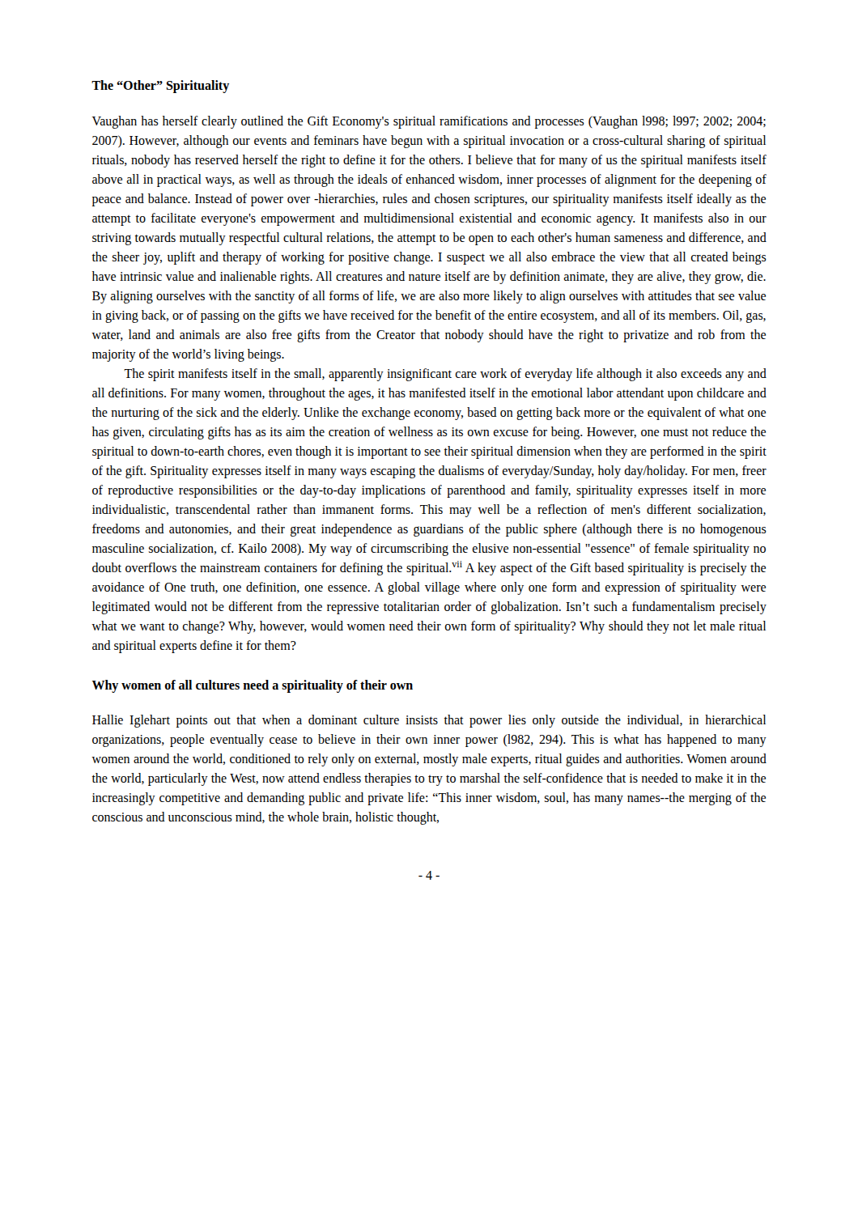The “Other” Spirituality
Vaughan has herself clearly outlined the Gift Economy's spiritual ramifications and processes (Vaughan l998; l997; 2002; 2004; 2007). However, although our events and feminars have begun with a spiritual invocation or a cross-cultural sharing of spiritual rituals, nobody has reserved herself the right to define it for the others. I believe that for many of us the spiritual manifests itself above all in practical ways, as well as through the ideals of enhanced wisdom, inner processes of alignment for the deepening of peace and balance. Instead of power over -hierarchies, rules and chosen scriptures, our spirituality manifests itself ideally as the attempt to facilitate everyone's empowerment and multidimensional existential and economic agency. It manifests also in our striving towards mutually respectful cultural relations, the attempt to be open to each other's human sameness and difference, and the sheer joy, uplift and therapy of working for positive change. I suspect we all also embrace the view that all created beings have intrinsic value and inalienable rights. All creatures and nature itself are by definition animate, they are alive, they grow, die. By aligning ourselves with the sanctity of all forms of life, we are also more likely to align ourselves with attitudes that see value in giving back, or of passing on the gifts we have received for the benefit of the entire ecosystem, and all of its members. Oil, gas, water, land and animals are also free gifts from the Creator that nobody should have the right to privatize and rob from the majority of the world’s living beings.
The spirit manifests itself in the small, apparently insignificant care work of everyday life although it also exceeds any and all definitions. For many women, throughout the ages, it has manifested itself in the emotional labor attendant upon childcare and the nurturing of the sick and the elderly. Unlike the exchange economy, based on getting back more or the equivalent of what one has given, circulating gifts has as its aim the creation of wellness as its own excuse for being. However, one must not reduce the spiritual to down-to-earth chores, even though it is important to see their spiritual dimension when they are performed in the spirit of the gift. Spirituality expresses itself in many ways escaping the dualisms of everyday/Sunday, holy day/holiday. For men, freer of reproductive responsibilities or the day-to-day implications of parenthood and family, spirituality expresses itself in more individualistic, transcendental rather than immanent forms. This may well be a reflection of men's different socialization, freedoms and autonomies, and their great independence as guardians of the public sphere (although there is no homogenous masculine socialization, cf. Kailo 2008). My way of circumscribing the elusive non-essential "essence" of female spirituality no doubt overflows the mainstream containers for defining the spiritual.vii A key aspect of the Gift based spirituality is precisely the avoidance of One truth, one definition, one essence. A global village where only one form and expression of spirituality were legitimated would not be different from the repressive totalitarian order of globalization. Isn’t such a fundamentalism precisely what we want to change? Why, however, would women need their own form of spirituality? Why should they not let male ritual and spiritual experts define it for them?
Why women of all cultures need a spirituality of their own
Hallie Iglehart points out that when a dominant culture insists that power lies only outside the individual, in hierarchical organizations, people eventually cease to believe in their own inner power (l982, 294). This is what has happened to many women around the world, conditioned to rely only on external, mostly male experts, ritual guides and authorities. Women around the world, particularly the West, now attend endless therapies to try to marshal the self-confidence that is needed to make it in the increasingly competitive and demanding public and private life: “This inner wisdom, soul, has many names--the merging of the conscious and unconscious mind, the whole brain, holistic thought,
- 4 -